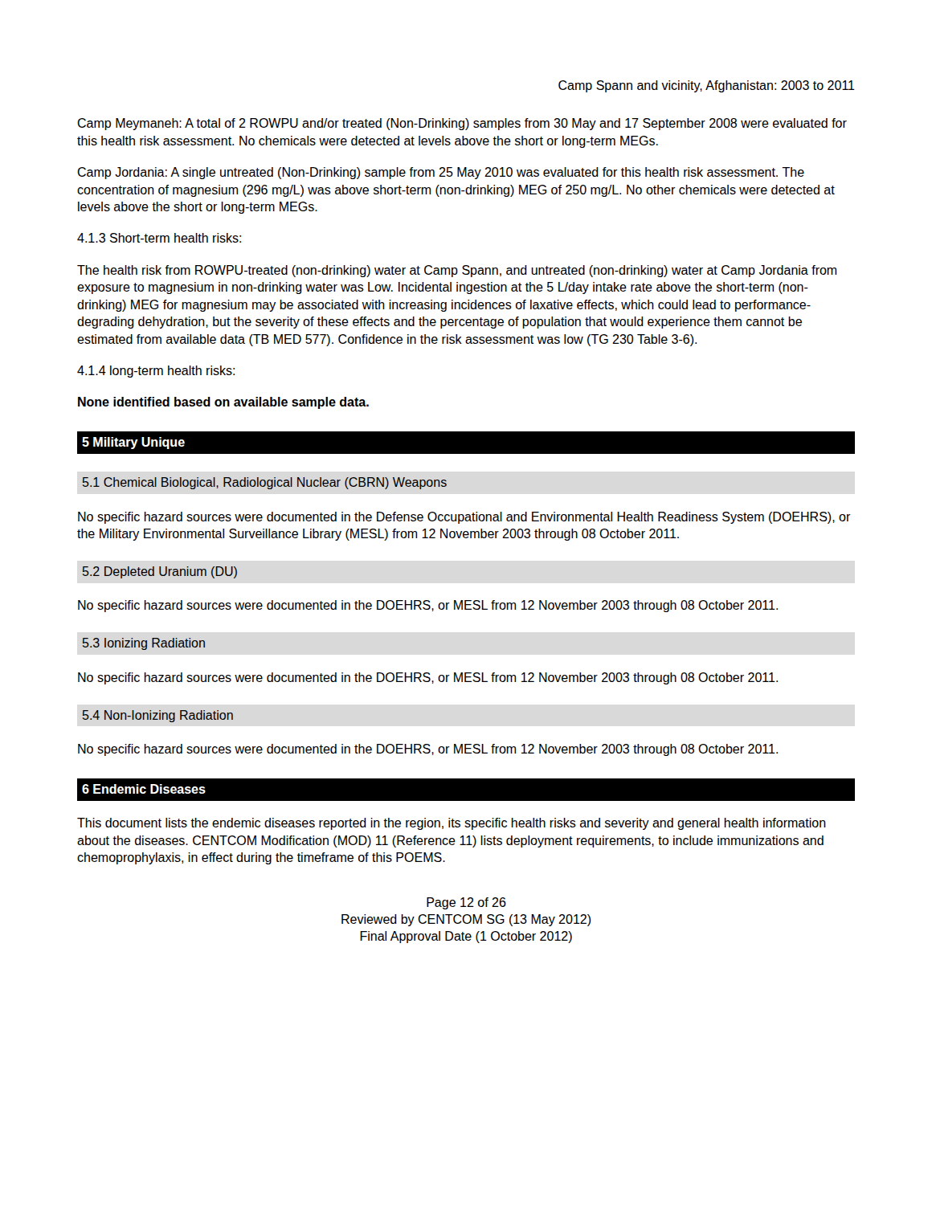Camp Spann and vicinity, Afghanistan: 2003 to 2011
Camp Meymaneh: A total of 2 ROWPU and/or treated (Non-Drinking) samples from 30 May and 17 September 2008 were evaluated for this health risk assessment. No chemicals were detected at levels above the short or long-term MEGs.
Camp Jordania: A single untreated (Non-Drinking) sample from 25 May 2010 was evaluated for this health risk assessment. The concentration of magnesium (296 mg/L) was above short-term (non-drinking) MEG of 250 mg/L. No other chemicals were detected at levels above the short or long-term MEGs.
4.1.3 Short-term health risks:
The health risk from ROWPU-treated (non-drinking) water at Camp Spann, and untreated (non-drinking) water at Camp Jordania from exposure to magnesium in non-drinking water was Low. Incidental ingestion at the 5 L/day intake rate above the short-term (non-drinking) MEG for magnesium may be associated with increasing incidences of laxative effects, which could lead to performance-degrading dehydration, but the severity of these effects and the percentage of population that would experience them cannot be estimated from available data (TB MED 577). Confidence in the risk assessment was low (TG 230 Table 3-6).
4.1.4 long-term health risks:
None identified based on available sample data.
5 Military Unique
5.1 Chemical Biological, Radiological Nuclear (CBRN) Weapons
No specific hazard sources were documented in the Defense Occupational and Environmental Health Readiness System (DOEHRS), or the Military Environmental Surveillance Library (MESL) from 12 November 2003 through 08 October 2011.
5.2 Depleted Uranium (DU)
No specific hazard sources were documented in the DOEHRS, or MESL from 12 November 2003 through 08 October 2011.
5.3 Ionizing Radiation
No specific hazard sources were documented in the DOEHRS, or MESL from 12 November 2003 through 08 October 2011.
5.4 Non-Ionizing Radiation
No specific hazard sources were documented in the DOEHRS, or MESL from 12 November 2003 through 08 October 2011.
6 Endemic Diseases
This document lists the endemic diseases reported in the region, its specific health risks and severity and general health information about the diseases. CENTCOM Modification (MOD) 11 (Reference 11) lists deployment requirements, to include immunizations and chemoprophylaxis, in effect during the timeframe of this POEMS.
Page 12 of 26
Reviewed by CENTCOM SG (13 May 2012)
Final Approval Date (1 October 2012)